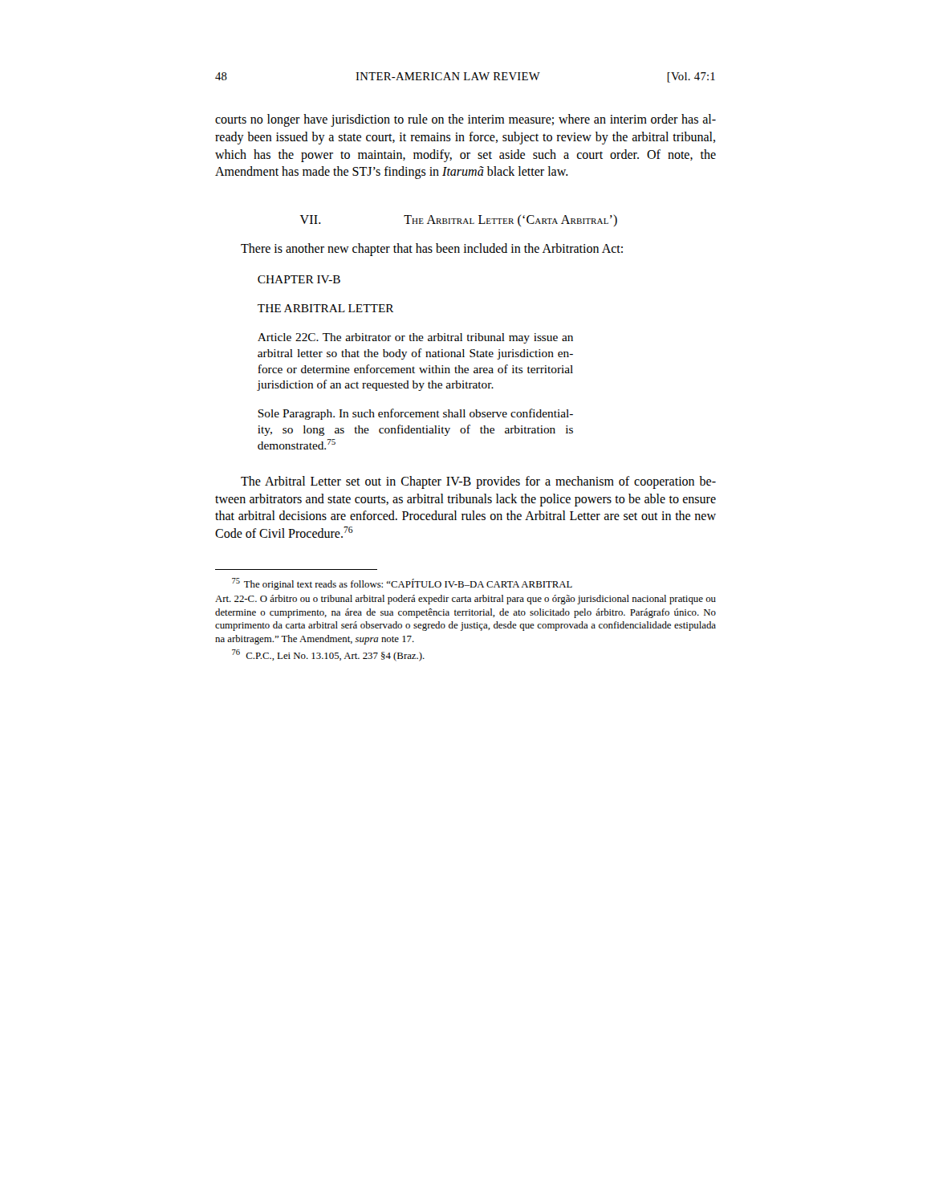48 Inter-American Law Review [Vol. 47:1
courts no longer have jurisdiction to rule on the interim measure; where an interim order has already been issued by a state court, it remains in force, subject to review by the arbitral tribunal, which has the power to maintain, modify, or set aside such a court order. Of note, the Amendment has made the STJ’s findings in Itarumã black letter law.
VII. The Arbitral Letter (‘Carta Arbitral’)
There is another new chapter that has been included in the Arbitration Act:
CHAPTER IV-B
THE ARBITRAL LETTER
Article 22C. The arbitrator or the arbitral tribunal may issue an arbitral letter so that the body of national State jurisdiction enforce or determine enforcement within the area of its territorial jurisdiction of an act requested by the arbitrator.
Sole Paragraph. In such enforcement shall observe confidentiality, so long as the confidentiality of the arbitration is demonstrated.75
The Arbitral Letter set out in Chapter IV-B provides for a mechanism of cooperation between arbitrators and state courts, as arbitral tribunals lack the police powers to be able to ensure that arbitral decisions are enforced. Procedural rules on the Arbitral Letter are set out in the new Code of Civil Procedure.76
75 The original text reads as follows: “CAPÍTULO IV-B–DA CARTA ARBITRAL
Art. 22-C. O árbitro ou o tribunal arbitral poderá expedir carta arbitral para que o órgão jurisdicional nacional pratique ou determine o cumprimento, na área de sua competência territorial, de ato solicitado pelo árbitro. Parágrafo único. No cumprimento da carta arbitral será observado o segredo de justiça, desde que comprovada a confidencialidade estipulada na arbitragem.” The Amendment, supra note 17.
76 C.P.C., Lei No. 13.105, Art. 237 §4 (Braz.).